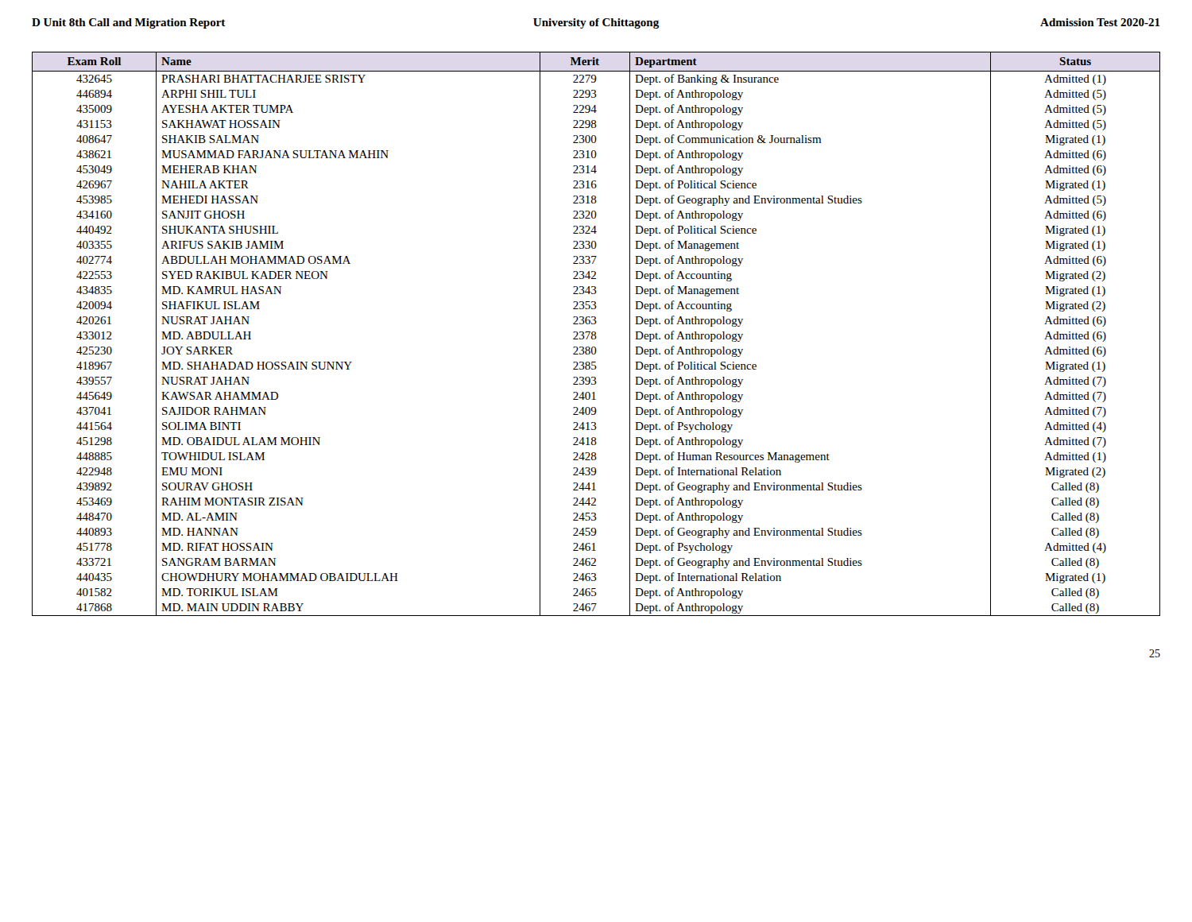D Unit 8th Call and Migration Report
University of Chittagong
Admission Test 2020-21
| Exam Roll | Name | Merit | Department | Status |
| --- | --- | --- | --- | --- |
| 432645 | PRASHARI BHATTACHARJEE SRISTY | 2279 | Dept. of Banking & Insurance | Admitted (1) |
| 446894 | ARPHI SHIL TULI | 2293 | Dept. of Anthropology | Admitted (5) |
| 435009 | AYESHA AKTER TUMPA | 2294 | Dept. of Anthropology | Admitted (5) |
| 431153 | SAKHAWAT HOSSAIN | 2298 | Dept. of Anthropology | Admitted (5) |
| 408647 | SHAKIB SALMAN | 2300 | Dept. of Communication & Journalism | Migrated (1) |
| 438621 | MUSAMMAD FARJANA SULTANA MAHIN | 2310 | Dept. of Anthropology | Admitted (6) |
| 453049 | MEHERAB KHAN | 2314 | Dept. of Anthropology | Admitted (6) |
| 426967 | NAHILA AKTER | 2316 | Dept. of Political Science | Migrated (1) |
| 453985 | MEHEDI HASSAN | 2318 | Dept. of Geography and Environmental Studies | Admitted (5) |
| 434160 | SANJIT GHOSH | 2320 | Dept. of Anthropology | Admitted (6) |
| 440492 | SHUKANTA SHUSHIL | 2324 | Dept. of Political Science | Migrated (1) |
| 403355 | ARIFUS SAKIB JAMIM | 2330 | Dept. of Management | Migrated (1) |
| 402774 | ABDULLAH MOHAMMAD OSAMA | 2337 | Dept. of Anthropology | Admitted (6) |
| 422553 | SYED RAKIBUL KADER NEON | 2342 | Dept. of Accounting | Migrated (2) |
| 434835 | MD. KAMRUL HASAN | 2343 | Dept. of Management | Migrated (1) |
| 420094 | SHAFIKUL ISLAM | 2353 | Dept. of Accounting | Migrated (2) |
| 420261 | NUSRAT JAHAN | 2363 | Dept. of Anthropology | Admitted (6) |
| 433012 | MD. ABDULLAH | 2378 | Dept. of Anthropology | Admitted (6) |
| 425230 | JOY SARKER | 2380 | Dept. of Anthropology | Admitted (6) |
| 418967 | MD. SHAHADAD HOSSAIN SUNNY | 2385 | Dept. of Political Science | Migrated (1) |
| 439557 | NUSRAT JAHAN | 2393 | Dept. of Anthropology | Admitted (7) |
| 445649 | KAWSAR AHAMMAD | 2401 | Dept. of Anthropology | Admitted (7) |
| 437041 | SAJIDOR RAHMAN | 2409 | Dept. of Anthropology | Admitted (7) |
| 441564 | SOLIMA BINTI | 2413 | Dept. of Psychology | Admitted (4) |
| 451298 | MD. OBAIDUL ALAM MOHIN | 2418 | Dept. of Anthropology | Admitted (7) |
| 448885 | TOWHIDUL ISLAM | 2428 | Dept. of Human Resources Management | Admitted (1) |
| 422948 | EMU MONI | 2439 | Dept. of International Relation | Migrated (2) |
| 439892 | SOURAV GHOSH | 2441 | Dept. of Geography and Environmental Studies | Called (8) |
| 453469 | RAHIM MONTASIR ZISAN | 2442 | Dept. of Anthropology | Called (8) |
| 448470 | MD. AL-AMIN | 2453 | Dept. of Anthropology | Called (8) |
| 440893 | MD. HANNAN | 2459 | Dept. of Geography and Environmental Studies | Called (8) |
| 451778 | MD. RIFAT HOSSAIN | 2461 | Dept. of Psychology | Admitted (4) |
| 433721 | SANGRAM BARMAN | 2462 | Dept. of Geography and Environmental Studies | Called (8) |
| 440435 | CHOWDHURY MOHAMMAD OBAIDULLAH | 2463 | Dept. of International Relation | Migrated (1) |
| 401582 | MD. TORIKUL ISLAM | 2465 | Dept. of Anthropology | Called (8) |
| 417868 | MD. MAIN UDDIN RABBY | 2467 | Dept. of Anthropology | Called (8) |
25